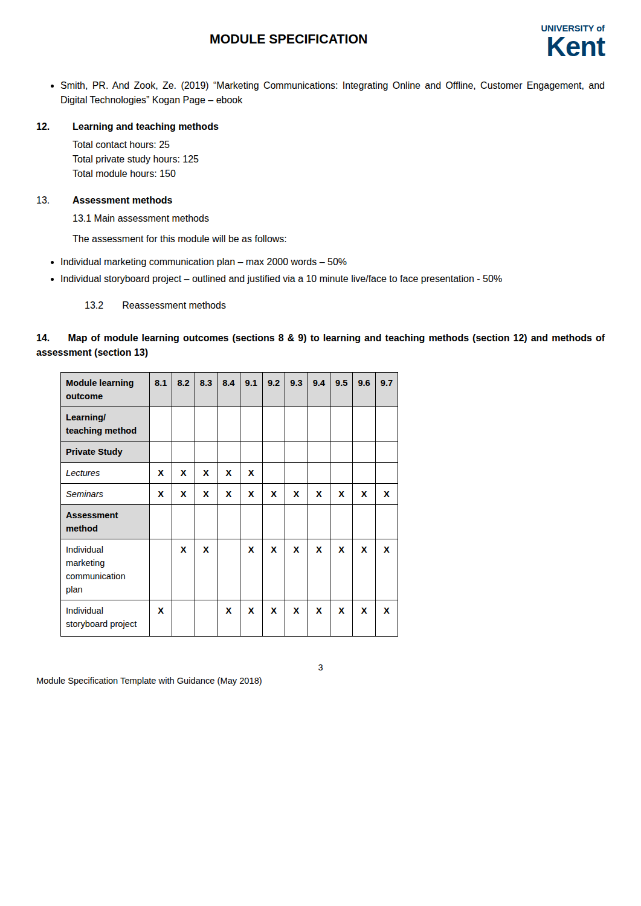MODULE SPECIFICATION
UNIVERSITY of Kent
Smith, PR. And Zook, Ze. (2019) “Marketing Communications: Integrating Online and Offline, Customer Engagement, and Digital Technologies” Kogan Page – ebook
12. Learning and teaching methods
Total contact hours: 25
Total private study hours: 125
Total module hours: 150
13. Assessment methods
13.1 Main assessment methods
The assessment for this module will be as follows:
Individual marketing communication plan – max 2000 words – 50%
Individual storyboard project – outlined and justified via a 10 minute live/face to face presentation - 50%
13.2 Reassessment methods
14. Map of module learning outcomes (sections 8 & 9) to learning and teaching methods (section 12) and methods of assessment (section 13)
| Module learning outcome | 8.1 | 8.2 | 8.3 | 8.4 | 9.1 | 9.2 | 9.3 | 9.4 | 9.5 | 9.6 | 9.7 |
| --- | --- | --- | --- | --- | --- | --- | --- | --- | --- | --- | --- |
| Learning/ teaching method | | | | | | | | | | | |
| Private Study | | | | | | | | | | | |
| Lectures | X | X | X | X | X | | | | | | |
| Seminars | X | X | X | X | X | X | X | X | X | X | X |
| Assessment method | | | | | | | | | | | |
| Individual marketing communication plan | | X | X | | X | X | X | X | X | X | X |
| Individual storyboard project | X | | | X | X | X | X | X | X | X | X |
3
Module Specification Template with Guidance (May 2018)